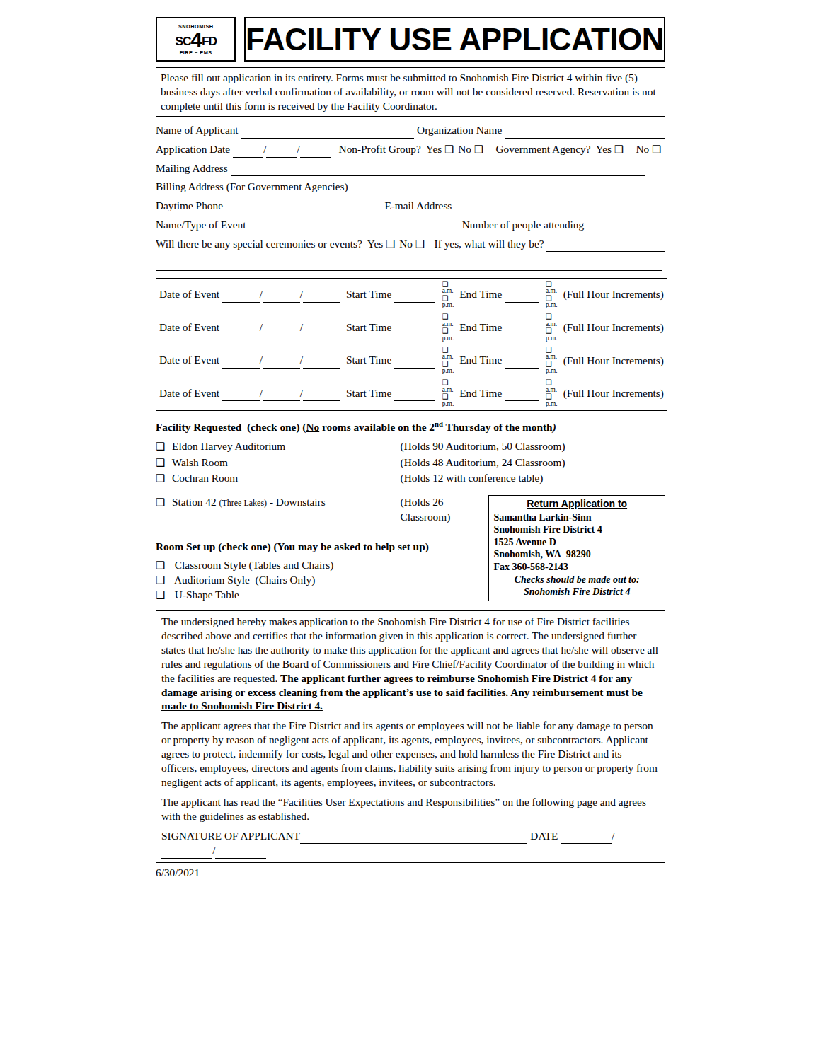SNOHOMISH
SC 4 FD
FIRE ~ EMS
FACILITY USE APPLICATION
Please fill out application in its entirety. Forms must be submitted to Snohomish Fire District 4 within five (5) business days after verbal confirmation of availability, or room will not be considered reserved. Reservation is not complete until this form is received by the Facility Coordinator.
Name of Applicant Organization Name
Application Date / / Non-Profit Group? Yes ❑ No ❑ Government Agency? Yes ❑ No ❑
Mailing Address
Billing Address (For Government Agencies)
Daytime Phone E-mail Address
Name/Type of Event Number of people attending
Will there be any special ceremonies or events? Yes ❑ No ❑ If yes, what will they be?
| Date of Event / / | Start Time | ❑ a.m. ❑ p.m. | End Time | ❑ a.m. ❑ p.m. | (Full Hour Increments) |
| Date of Event / / | Start Time | ❑ a.m. ❑ p.m. | End Time | ❑ a.m. ❑ p.m. | (Full Hour Increments) |
| Date of Event / / | Start Time | ❑ a.m. ❑ p.m. | End Time | ❑ a.m. ❑ p.m. | (Full Hour Increments) |
| Date of Event / / | Start Time | ❑ a.m. ❑ p.m. | End Time | ❑ a.m. ❑ p.m. | (Full Hour Increments) |
Facility Requested (check one) (No rooms available on the 2nd Thursday of the month)
❑ Eldon Harvey Auditorium
(Holds 90 Auditorium, 50 Classroom)
❑ Walsh Room
(Holds 48 Auditorium, 24 Classroom)
❑ Cochran Room
(Holds 12 with conference table)
❑ Station 42 (Three Lakes) - Downstairs
(Holds 26 Classroom)
Room Set up (check one) (You may be asked to help set up)
❑ Classroom Style (Tables and Chairs)
❑ Auditorium Style (Chairs Only)
❑ U-Shape Table
Return Application to
Samantha Larkin-Sinn
Snohomish Fire District 4
1525 Avenue D
Snohomish, WA 98290
Fax 360-568-2143
Checks should be made out to:
Snohomish Fire District 4
The undersigned hereby makes application to the Snohomish Fire District 4 for use of Fire District facilities described above and certifies that the information given in this application is correct. The undersigned further states that he/she has the authority to make this application for the applicant and agrees that he/she will observe all rules and regulations of the Board of Commissioners and Fire Chief/Facility Coordinator of the building in which the facilities are requested. The applicant further agrees to reimburse Snohomish Fire District 4 for any damage arising or excess cleaning from the applicant’s use to said facilities. Any reimbursement must be made to Snohomish Fire District 4.
The applicant agrees that the Fire District and its agents or employees will not be liable for any damage to person or property by reason of negligent acts of applicant, its agents, employees, invitees, or subcontractors. Applicant agrees to protect, indemnify for costs, legal and other expenses, and hold harmless the Fire District and its officers, employees, directors and agents from claims, liability suits arising from injury to person or property from negligent acts of applicant, its agents, employees, invitees, or subcontractors.
The applicant has read the “Facilities User Expectations and Responsibilities” on the following page and agrees with the guidelines as established.
SIGNATURE OF APPLICANT DATE / /
6/30/2021